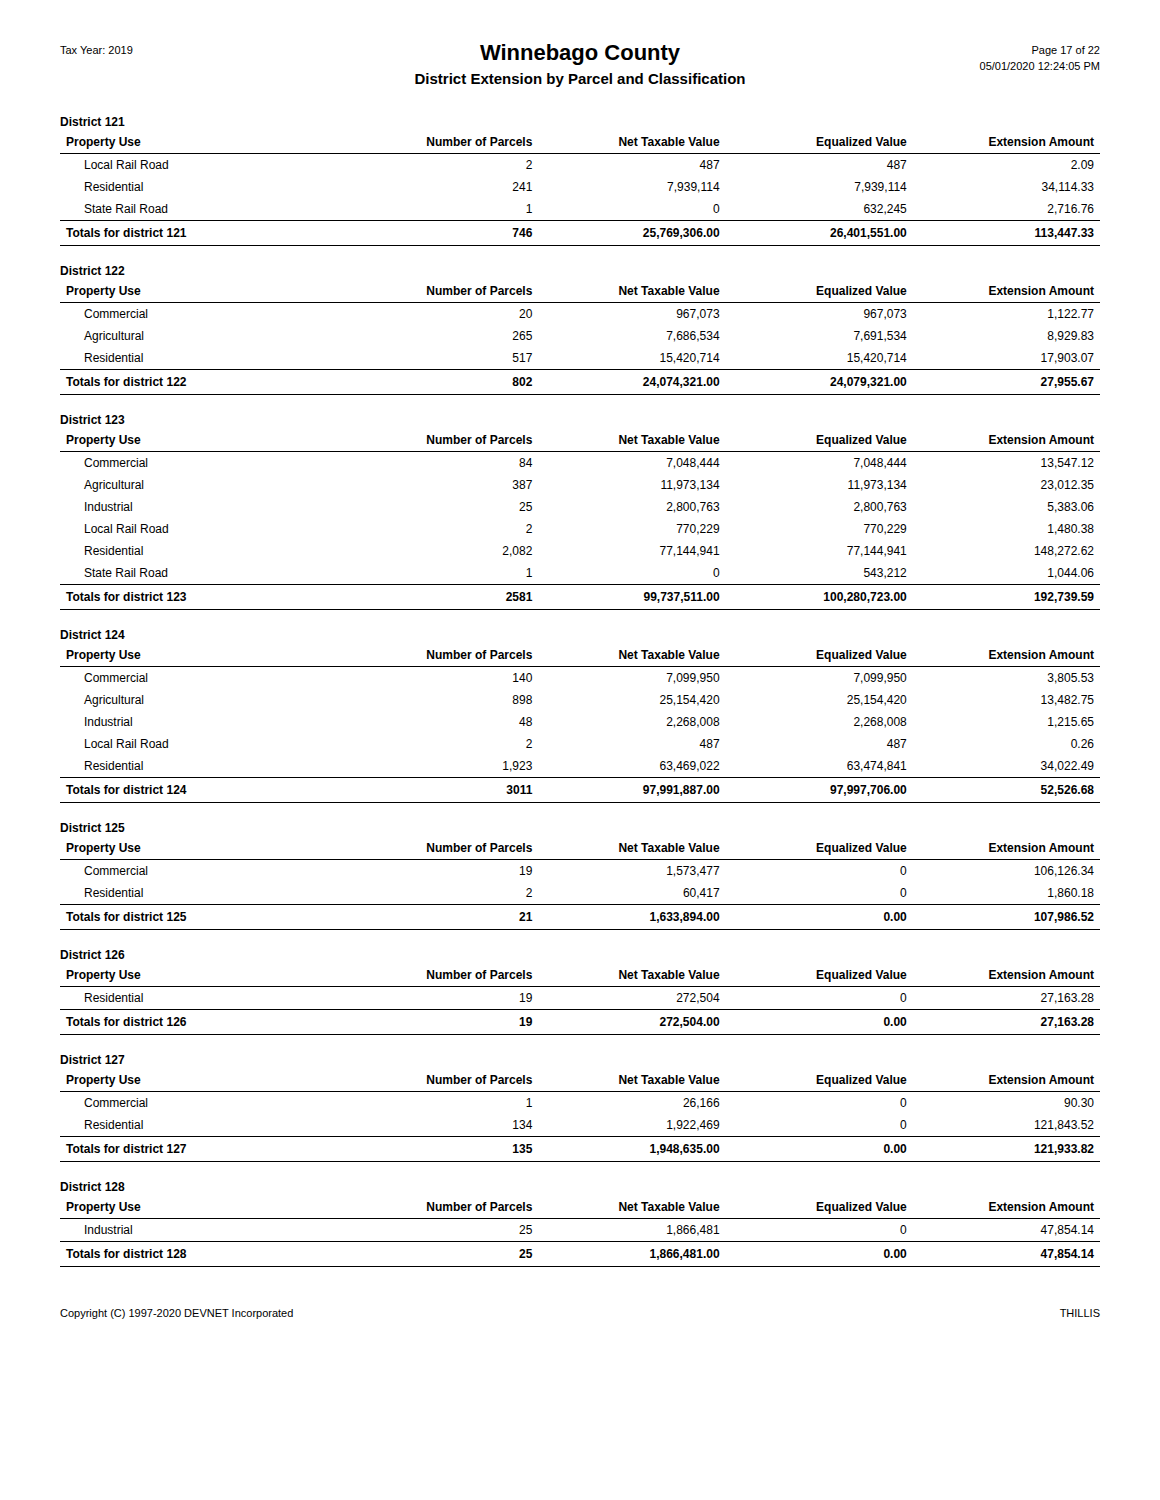Tax Year: 2019
Winnebago County
District Extension by Parcel and Classification
Page 17 of 22
05/01/2020 12:24:05 PM
District 121
| Property Use | Number of Parcels | Net Taxable Value | Equalized Value | Extension Amount |
| --- | --- | --- | --- | --- |
| Local Rail Road | 2 | 487 | 487 | 2.09 |
| Residential | 241 | 7,939,114 | 7,939,114 | 34,114.33 |
| State Rail Road | 1 | 0 | 632,245 | 2,716.76 |
| Totals for district 121 | 746 | 25,769,306.00 | 26,401,551.00 | 113,447.33 |
District 122
| Property Use | Number of Parcels | Net Taxable Value | Equalized Value | Extension Amount |
| --- | --- | --- | --- | --- |
| Commercial | 20 | 967,073 | 967,073 | 1,122.77 |
| Agricultural | 265 | 7,686,534 | 7,691,534 | 8,929.83 |
| Residential | 517 | 15,420,714 | 15,420,714 | 17,903.07 |
| Totals for district 122 | 802 | 24,074,321.00 | 24,079,321.00 | 27,955.67 |
District 123
| Property Use | Number of Parcels | Net Taxable Value | Equalized Value | Extension Amount |
| --- | --- | --- | --- | --- |
| Commercial | 84 | 7,048,444 | 7,048,444 | 13,547.12 |
| Agricultural | 387 | 11,973,134 | 11,973,134 | 23,012.35 |
| Industrial | 25 | 2,800,763 | 2,800,763 | 5,383.06 |
| Local Rail Road | 2 | 770,229 | 770,229 | 1,480.38 |
| Residential | 2,082 | 77,144,941 | 77,144,941 | 148,272.62 |
| State Rail Road | 1 | 0 | 543,212 | 1,044.06 |
| Totals for district 123 | 2581 | 99,737,511.00 | 100,280,723.00 | 192,739.59 |
District 124
| Property Use | Number of Parcels | Net Taxable Value | Equalized Value | Extension Amount |
| --- | --- | --- | --- | --- |
| Commercial | 140 | 7,099,950 | 7,099,950 | 3,805.53 |
| Agricultural | 898 | 25,154,420 | 25,154,420 | 13,482.75 |
| Industrial | 48 | 2,268,008 | 2,268,008 | 1,215.65 |
| Local Rail Road | 2 | 487 | 487 | 0.26 |
| Residential | 1,923 | 63,469,022 | 63,474,841 | 34,022.49 |
| Totals for district 124 | 3011 | 97,991,887.00 | 97,997,706.00 | 52,526.68 |
District 125
| Property Use | Number of Parcels | Net Taxable Value | Equalized Value | Extension Amount |
| --- | --- | --- | --- | --- |
| Commercial | 19 | 1,573,477 | 0 | 106,126.34 |
| Residential | 2 | 60,417 | 0 | 1,860.18 |
| Totals for district 125 | 21 | 1,633,894.00 | 0.00 | 107,986.52 |
District 126
| Property Use | Number of Parcels | Net Taxable Value | Equalized Value | Extension Amount |
| --- | --- | --- | --- | --- |
| Residential | 19 | 272,504 | 0 | 27,163.28 |
| Totals for district 126 | 19 | 272,504.00 | 0.00 | 27,163.28 |
District 127
| Property Use | Number of Parcels | Net Taxable Value | Equalized Value | Extension Amount |
| --- | --- | --- | --- | --- |
| Commercial | 1 | 26,166 | 0 | 90.30 |
| Residential | 134 | 1,922,469 | 0 | 121,843.52 |
| Totals for district 127 | 135 | 1,948,635.00 | 0.00 | 121,933.82 |
District 128
| Property Use | Number of Parcels | Net Taxable Value | Equalized Value | Extension Amount |
| --- | --- | --- | --- | --- |
| Industrial | 25 | 1,866,481 | 0 | 47,854.14 |
| Totals for district 128 | 25 | 1,866,481.00 | 0.00 | 47,854.14 |
Copyright (C) 1997-2020 DEVNET Incorporated
THILLIS